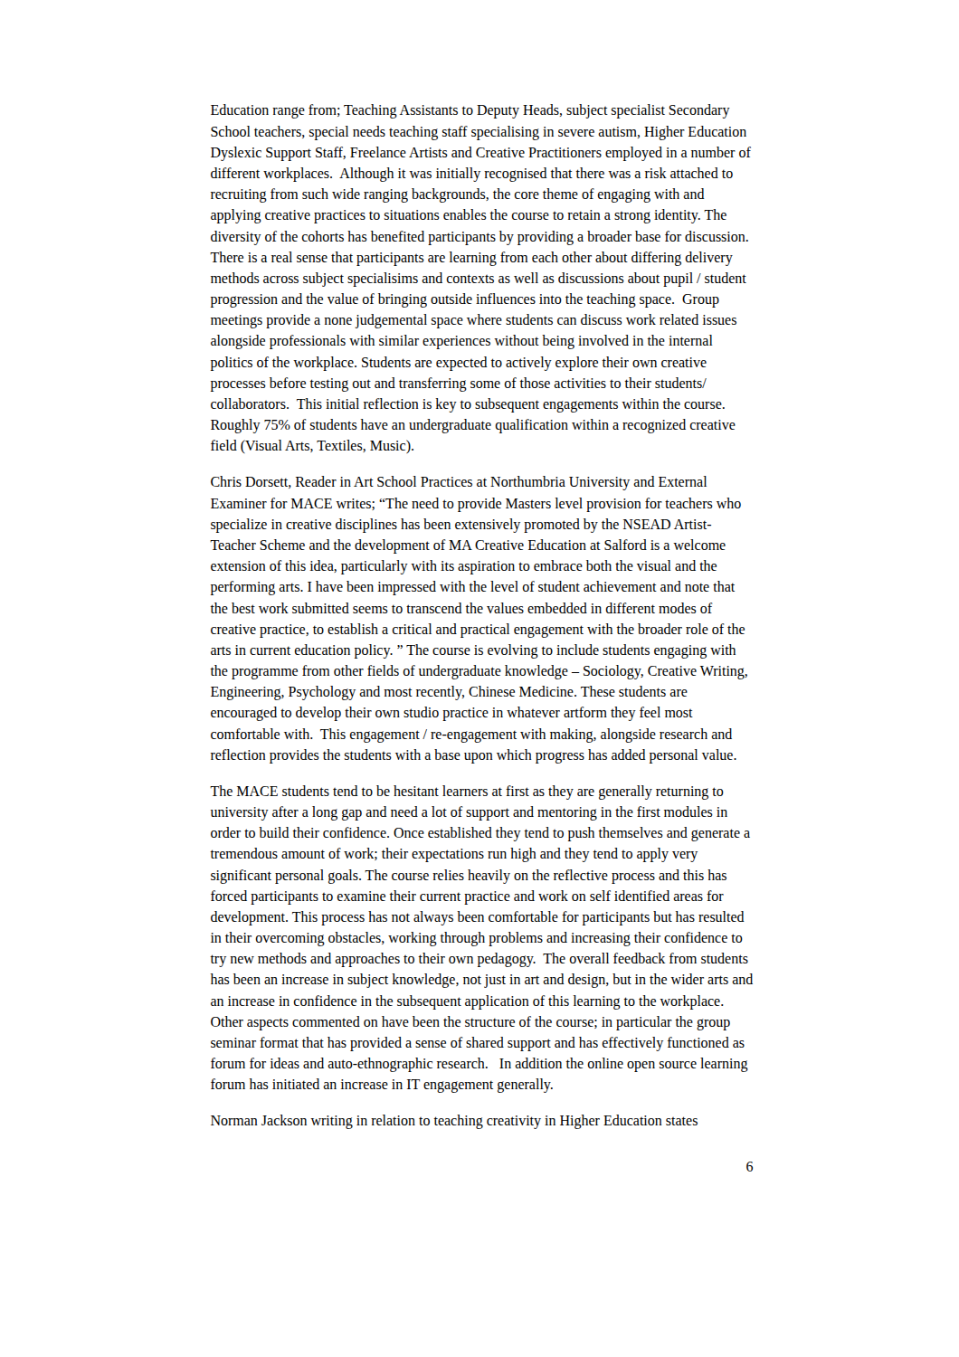Education range from; Teaching Assistants to Deputy Heads, subject specialist Secondary School teachers, special needs teaching staff specialising in severe autism, Higher Education Dyslexic Support Staff, Freelance Artists and Creative Practitioners employed in a number of different workplaces. Although it was initially recognised that there was a risk attached to recruiting from such wide ranging backgrounds, the core theme of engaging with and applying creative practices to situations enables the course to retain a strong identity. The diversity of the cohorts has benefited participants by providing a broader base for discussion. There is a real sense that participants are learning from each other about differing delivery methods across subject specialisims and contexts as well as discussions about pupil / student progression and the value of bringing outside influences into the teaching space. Group meetings provide a none judgemental space where students can discuss work related issues alongside professionals with similar experiences without being involved in the internal politics of the workplace. Students are expected to actively explore their own creative processes before testing out and transferring some of those activities to their students/ collaborators. This initial reflection is key to subsequent engagements within the course. Roughly 75% of students have an undergraduate qualification within a recognized creative field (Visual Arts, Textiles, Music).
Chris Dorsett, Reader in Art School Practices at Northumbria University and External Examiner for MACE writes; “The need to provide Masters level provision for teachers who specialize in creative disciplines has been extensively promoted by the NSEAD Artist-Teacher Scheme and the development of MA Creative Education at Salford is a welcome extension of this idea, particularly with its aspiration to embrace both the visual and the performing arts. I have been impressed with the level of student achievement and note that the best work submitted seems to transcend the values embedded in different modes of creative practice, to establish a critical and practical engagement with the broader role of the arts in current education policy. ” The course is evolving to include students engaging with the programme from other fields of undergraduate knowledge – Sociology, Creative Writing, Engineering, Psychology and most recently, Chinese Medicine. These students are encouraged to develop their own studio practice in whatever artform they feel most comfortable with. This engagement / re-engagement with making, alongside research and reflection provides the students with a base upon which progress has added personal value.
The MACE students tend to be hesitant learners at first as they are generally returning to university after a long gap and need a lot of support and mentoring in the first modules in order to build their confidence. Once established they tend to push themselves and generate a tremendous amount of work; their expectations run high and they tend to apply very significant personal goals. The course relies heavily on the reflective process and this has forced participants to examine their current practice and work on self identified areas for development. This process has not always been comfortable for participants but has resulted in their overcoming obstacles, working through problems and increasing their confidence to try new methods and approaches to their own pedagogy. The overall feedback from students has been an increase in subject knowledge, not just in art and design, but in the wider arts and an increase in confidence in the subsequent application of this learning to the workplace. Other aspects commented on have been the structure of the course; in particular the group seminar format that has provided a sense of shared support and has effectively functioned as forum for ideas and auto-ethnographic research. In addition the online open source learning forum has initiated an increase in IT engagement generally.
Norman Jackson writing in relation to teaching creativity in Higher Education states
6